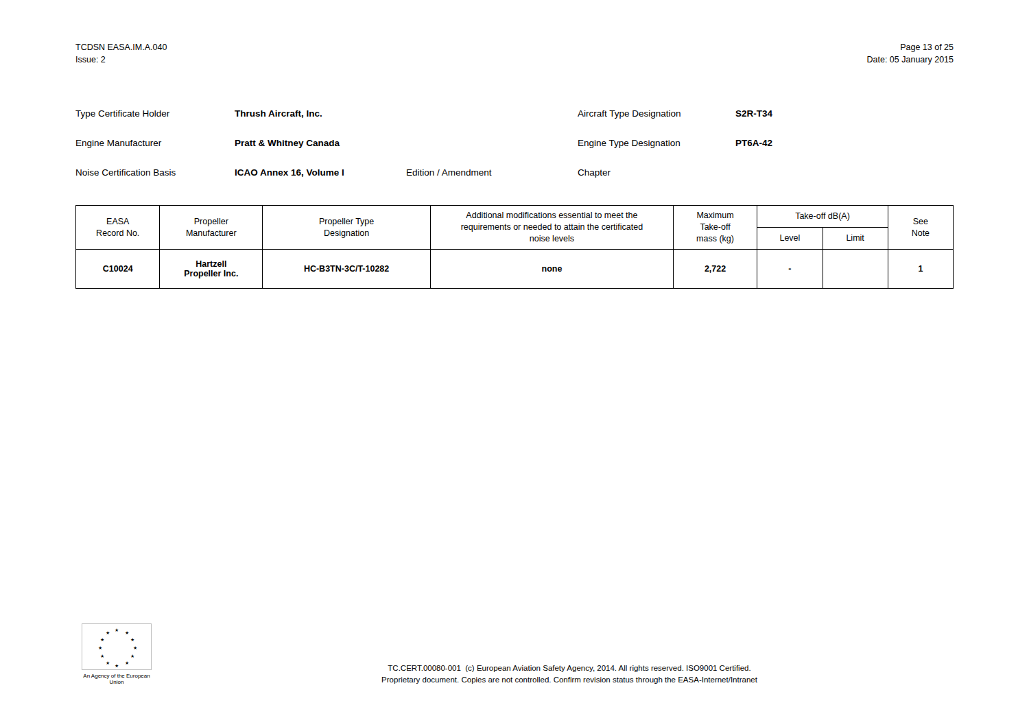TCDSN EASA.IM.A.040
Issue: 2
Page 13 of 25
Date: 05 January 2015
Type Certificate Holder
Thrush Aircraft, Inc.
Aircraft Type Designation
S2R-T34
Engine Manufacturer
Pratt & Whitney Canada
Engine Type Designation
PT6A-42
Noise Certification Basis
ICAO Annex 16, Volume I
Edition / Amendment
Chapter
| EASA Record No. | Propeller Manufacturer | Propeller Type Designation | Additional modifications essential to meet the requirements or needed to attain the certificated noise levels | Maximum Take-off mass (kg) | Take-off dB(A) | See Note |
| --- | --- | --- | --- | --- | --- | --- |
| Level | Limit |
| C10024 | Hartzell Propeller Inc. | HC-B3TN-3C/T-10282 | none | 2,722 | - | | 1 |
★ ★ ★ ★ ★ ★ ★ ★ ★ ★ ★ ★
An Agency of the European Union
TC.CERT.00080-001 (c) European Aviation Safety Agency, 2014. All rights reserved. ISO9001 Certified.
Proprietary document. Copies are not controlled. Confirm revision status through the EASA-Internet/Intranet